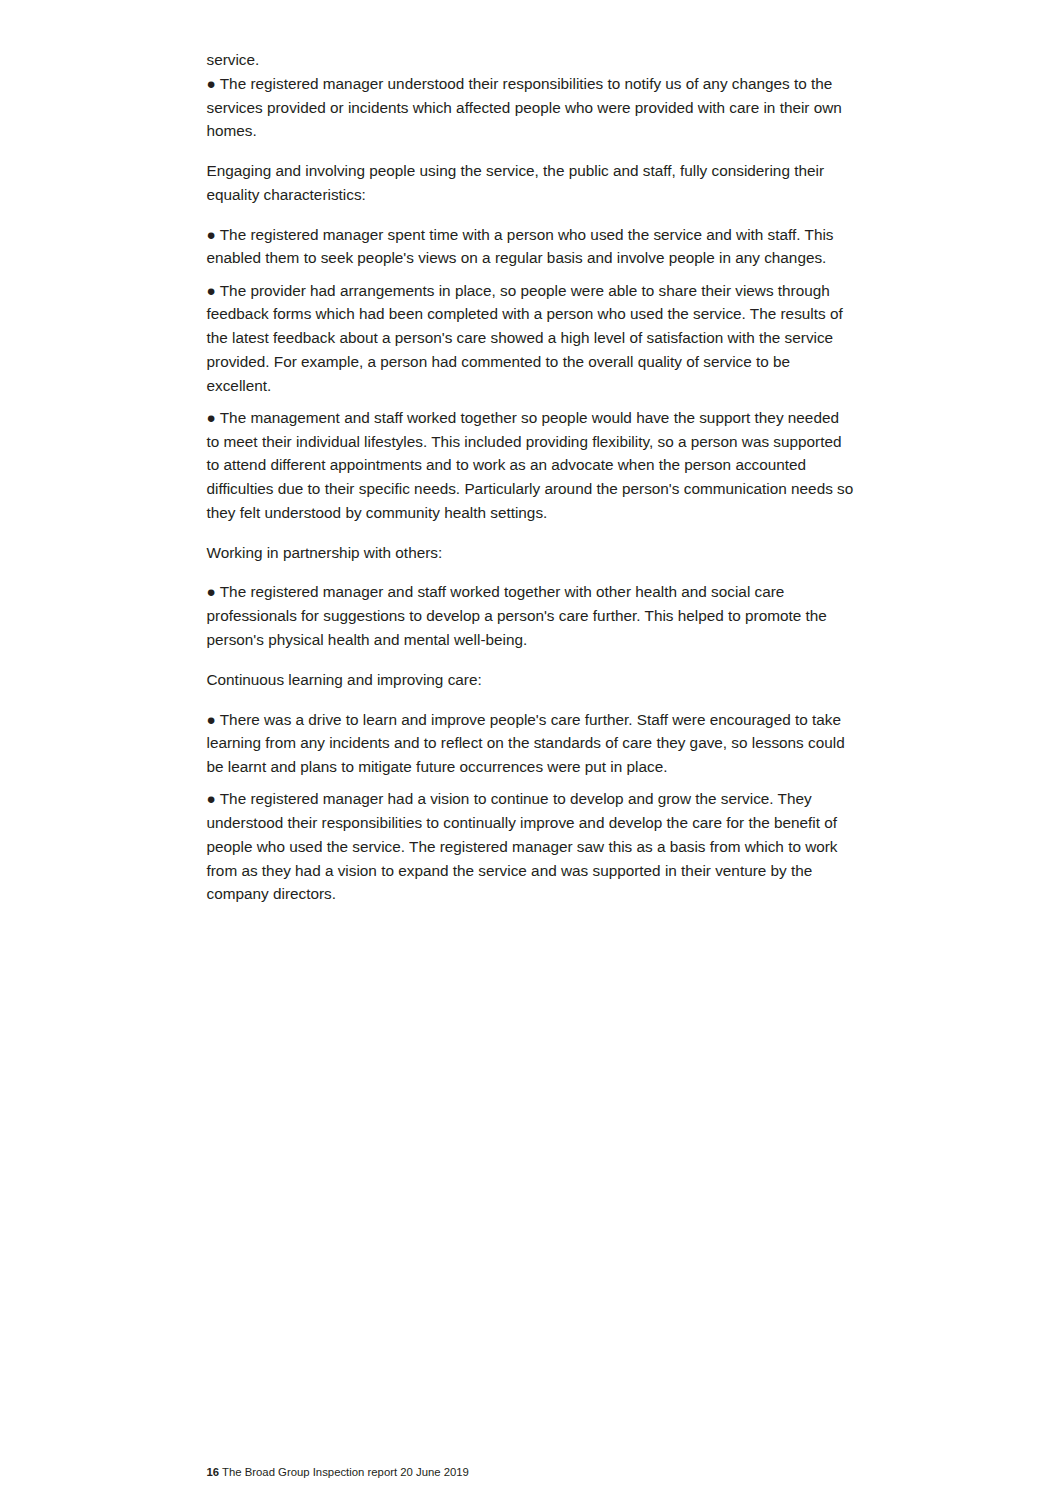service.
● The registered manager understood their responsibilities to notify us of any changes to the services provided or incidents which affected people who were provided with care in their own homes.
Engaging and involving people using the service, the public and staff, fully considering their equality characteristics:
● The registered manager spent time with a person who used the service and with staff. This enabled them to seek people's views on a regular basis and involve people in any changes.
● The provider had arrangements in place, so people were able to share their views through feedback forms which had been completed with a person who used the service. The results of the latest feedback about a person's care showed a high level of satisfaction with the service provided. For example, a person had commented to the overall quality of service to be excellent.
● The management and staff worked together so people would have the support they needed to meet their individual lifestyles. This included providing flexibility, so a person was supported to attend different appointments and to work as an advocate when the person accounted difficulties due to their specific needs. Particularly around the person's communication needs so they felt understood by community health settings.
Working in partnership with others:
● The registered manager and staff worked together with other health and social care professionals for suggestions to develop a person's care further. This helped to promote the person's physical health and mental well-being.
Continuous learning and improving care:
● There was a drive to learn and improve people's care further. Staff were encouraged to take learning from any incidents and to reflect on the standards of care they gave, so lessons could be learnt and plans to mitigate future occurrences were put in place.
● The registered manager had a vision to continue to develop and grow the service. They understood their responsibilities to continually improve and develop the care for the benefit of people who used the service. The registered manager saw this as a basis from which to work from as they had a vision to expand the service and was supported in their venture by the company directors.
16 The Broad Group Inspection report 20 June 2019